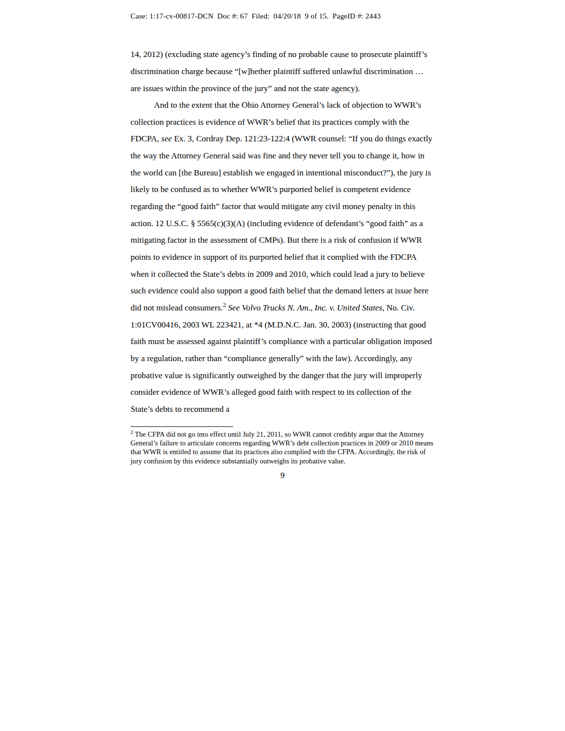Case: 1:17-cv-00817-DCN Doc #: 67 Filed: 04/20/18 9 of 15. PageID #: 2443
14, 2012) (excluding state agency’s finding of no probable cause to prosecute plaintiff’s discrimination charge because “[w]hether plaintiff suffered unlawful discrimination … are issues within the province of the jury” and not the state agency).
And to the extent that the Ohio Attorney General’s lack of objection to WWR’s collection practices is evidence of WWR’s belief that its practices comply with the FDCPA, see Ex. 3, Cordray Dep. 121:23-122:4 (WWR counsel: “If you do things exactly the way the Attorney General said was fine and they never tell you to change it, how in the world can [the Bureau] establish we engaged in intentional misconduct?”), the jury is likely to be confused as to whether WWR’s purported belief is competent evidence regarding the “good faith” factor that would mitigate any civil money penalty in this action. 12 U.S.C. § 5565(c)(3)(A) (including evidence of defendant’s “good faith” as a mitigating factor in the assessment of CMPs). But there is a risk of confusion if WWR points to evidence in support of its purported belief that it complied with the FDCPA when it collected the State’s debts in 2009 and 2010, which could lead a jury to believe such evidence could also support a good faith belief that the demand letters at issue here did not mislead consumers.2 See Volvo Trucks N. Am., Inc. v. United States, No. Civ. 1:01CV00416, 2003 WL 223421, at *4 (M.D.N.C. Jan. 30, 2003) (instructing that good faith must be assessed against plaintiff’s compliance with a particular obligation imposed by a regulation, rather than “compliance generally” with the law). Accordingly, any probative value is significantly outweighed by the danger that the jury will improperly consider evidence of WWR’s alleged good faith with respect to its collection of the State’s debts to recommend a
2 The CFPA did not go into effect until July 21, 2011, so WWR cannot credibly argue that the Attorney General’s failure to articulate concerns regarding WWR’s debt collection practices in 2009 or 2010 means that WWR is entitled to assume that its practices also complied with the CFPA. Accordingly, the risk of jury confusion by this evidence substantially outweighs its probative value.
9